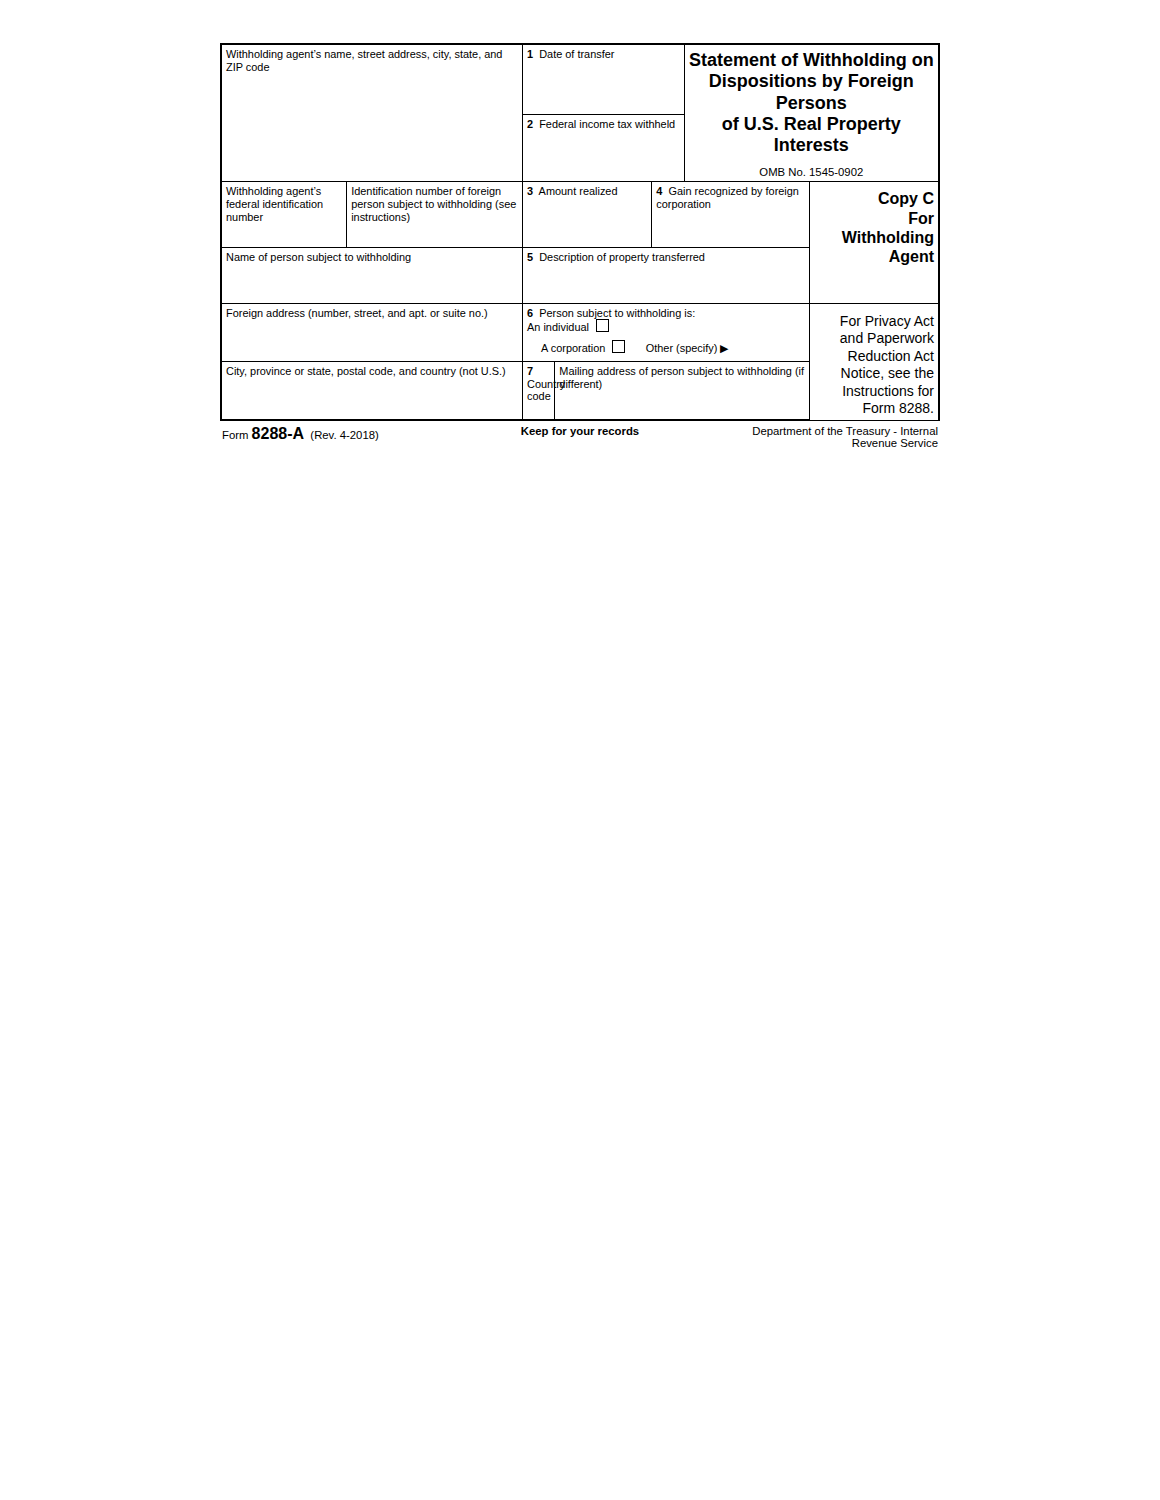| Withholding agent’s name, street address, city, state, and ZIP code | 1 Date of transfer | Statement of Withholding on Dispositions by Foreign Persons of U.S. Real Property Interests OMB No. 1545-0902 |
| 2 Federal income tax withheld |
| Withholding agent’s federal identification number | Identification number of foreign person subject to withholding (see instructions) | 3 Amount realized | 4 Gain recognized by foreign corporation | Copy C For Withholding Agent |
| Name of person subject to withholding | 5 Description of property transferred |
| Foreign address (number, street, and apt. or suite no.) | 6 Person subject to withholding is: An individual A corporation Other (specify) ▶ | For Privacy Act and Paperwork Reduction Act Notice, see the Instructions for Form 8288. |
| City, province or state, postal code, and country (not U.S.) | 7 Country code | Mailing address of person subject to withholding (if different) |
| Form 8288-A (Rev. 4-2018) | Keep for your records | Department of the Treasury - Internal Revenue Service |